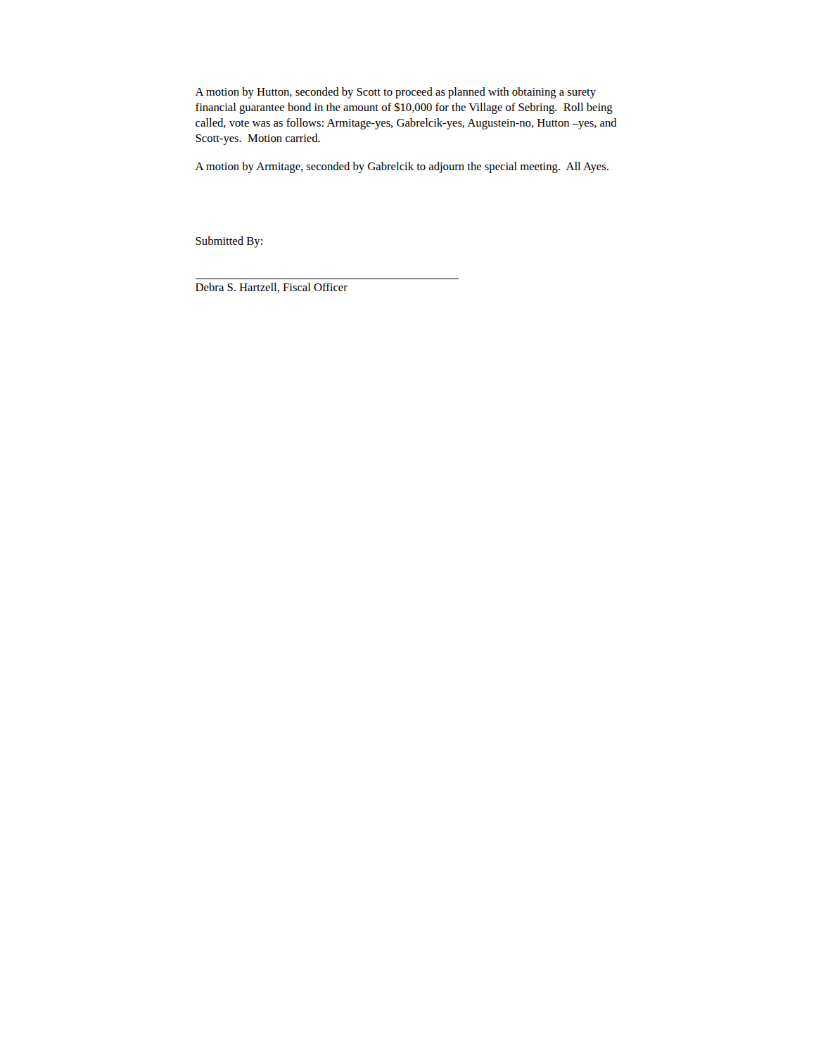A motion by Hutton, seconded by Scott to proceed as planned with obtaining a surety financial guarantee bond in the amount of $10,000 for the Village of Sebring. Roll being called, vote was as follows: Armitage-yes, Gabrelcik-yes, Augustein-no, Hutton –yes, and Scott-yes. Motion carried.
A motion by Armitage, seconded by Gabrelcik to adjourn the special meeting. All Ayes.
Submitted By:
Debra S. Hartzell, Fiscal Officer